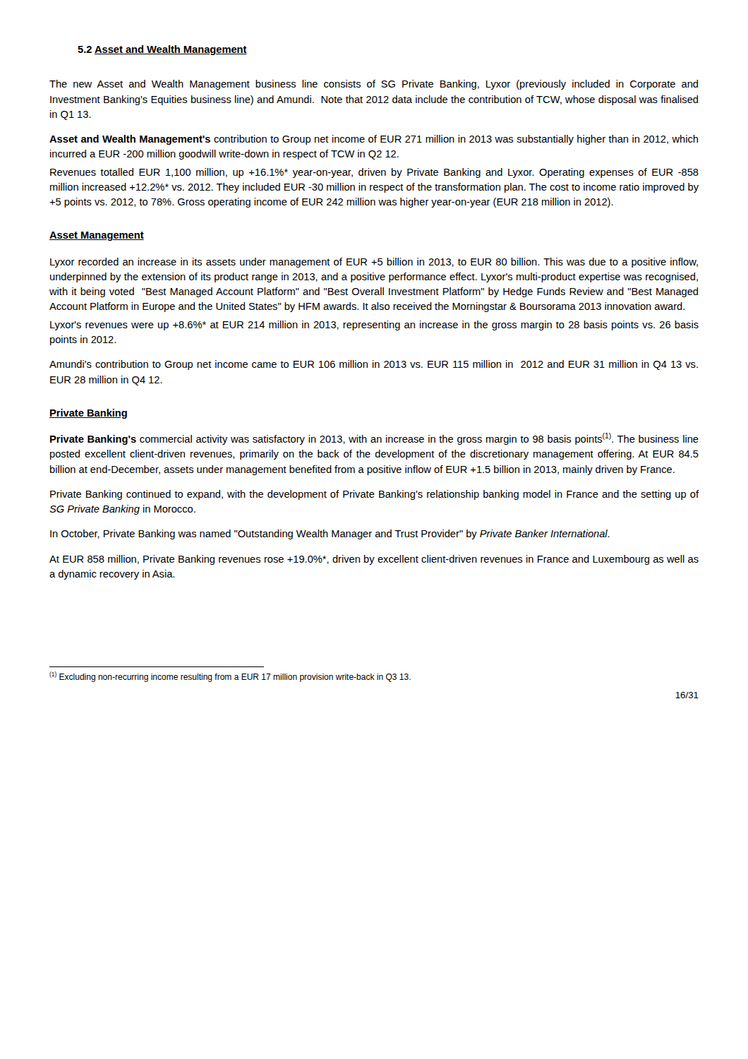5.2 Asset and Wealth Management
The new Asset and Wealth Management business line consists of SG Private Banking, Lyxor (previously included in Corporate and Investment Banking's Equities business line) and Amundi. Note that 2012 data include the contribution of TCW, whose disposal was finalised in Q1 13.
Asset and Wealth Management's contribution to Group net income of EUR 271 million in 2013 was substantially higher than in 2012, which incurred a EUR -200 million goodwill write-down in respect of TCW in Q2 12.
Revenues totalled EUR 1,100 million, up +16.1%* year-on-year, driven by Private Banking and Lyxor. Operating expenses of EUR -858 million increased +12.2%* vs. 2012. They included EUR -30 million in respect of the transformation plan. The cost to income ratio improved by +5 points vs. 2012, to 78%. Gross operating income of EUR 242 million was higher year-on-year (EUR 218 million in 2012).
Asset Management
Lyxor recorded an increase in its assets under management of EUR +5 billion in 2013, to EUR 80 billion. This was due to a positive inflow, underpinned by the extension of its product range in 2013, and a positive performance effect. Lyxor's multi-product expertise was recognised, with it being voted "Best Managed Account Platform" and "Best Overall Investment Platform" by Hedge Funds Review and "Best Managed Account Platform in Europe and the United States" by HFM awards. It also received the Morningstar & Boursorama 2013 innovation award.
Lyxor's revenues were up +8.6%* at EUR 214 million in 2013, representing an increase in the gross margin to 28 basis points vs. 26 basis points in 2012.
Amundi's contribution to Group net income came to EUR 106 million in 2013 vs. EUR 115 million in 2012 and EUR 31 million in Q4 13 vs. EUR 28 million in Q4 12.
Private Banking
Private Banking's commercial activity was satisfactory in 2013, with an increase in the gross margin to 98 basis points(1). The business line posted excellent client-driven revenues, primarily on the back of the development of the discretionary management offering. At EUR 84.5 billion at end-December, assets under management benefited from a positive inflow of EUR +1.5 billion in 2013, mainly driven by France.
Private Banking continued to expand, with the development of Private Banking's relationship banking model in France and the setting up of SG Private Banking in Morocco.
In October, Private Banking was named "Outstanding Wealth Manager and Trust Provider" by Private Banker International.
At EUR 858 million, Private Banking revenues rose +19.0%*, driven by excellent client-driven revenues in France and Luxembourg as well as a dynamic recovery in Asia.
(1) Excluding non-recurring income resulting from a EUR 17 million provision write-back in Q3 13.
16/31